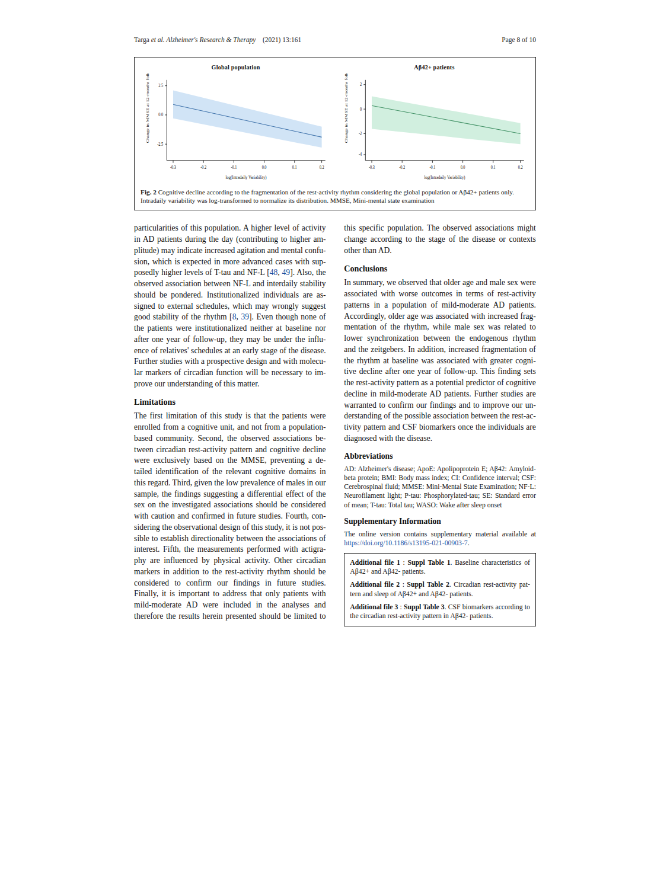Targa et al. Alzheimer's Research & Therapy (2021) 13:161
Page 8 of 10
Global population
2.5 0.0 -2.5 -0.3 -0.2 -0.1 0.0 0.1 0.2 Change in MMSE at 12-months follow-up log(Intradaily Variability)
Aβ42+ patients
2 0 -2 -4 -0.3 -0.2 -0.1 0.0 0.1 0.2 Change in MMSE at 12-months follow-up log(Intradaily Variability)
Fig. 2 Cognitive decline according to the fragmentation of the rest-activity rhythm considering the global population or Aβ42+ patients only. Intradaily variability was log-transformed to normalize its distribution. MMSE, Mini-mental state examination
particularities of this population. A higher level of activity in AD patients during the day (contributing to higher amplitude) may indicate increased agitation and mental confusion, which is expected in more advanced cases with supposedly higher levels of T-tau and NF-L [48, 49]. Also, the observed association between NF-L and interdaily stability should be pondered. Institutionalized individuals are assigned to external schedules, which may wrongly suggest good stability of the rhythm [8, 39]. Even though none of the patients were institutionalized neither at baseline nor after one year of follow-up, they may be under the influence of relatives' schedules at an early stage of the disease. Further studies with a prospective design and with molecular markers of circadian function will be necessary to improve our understanding of this matter.
Limitations
The first limitation of this study is that the patients were enrolled from a cognitive unit, and not from a population-based community. Second, the observed associations between circadian rest-activity pattern and cognitive decline were exclusively based on the MMSE, preventing a detailed identification of the relevant cognitive domains in this regard. Third, given the low prevalence of males in our sample, the findings suggesting a differential effect of the sex on the investigated associations should be considered with caution and confirmed in future studies. Fourth, considering the observational design of this study, it is not possible to establish directionality between the associations of interest. Fifth, the measurements performed with actigraphy are influenced by physical activity. Other circadian markers in addition to the rest-activity rhythm should be considered to confirm our findings in future studies. Finally, it is important to address that only patients with mild-moderate AD were included in the analyses and therefore the results herein presented should be limited to this specific population. The observed associations might change according to the stage of the disease or contexts other than AD.
Conclusions
In summary, we observed that older age and male sex were associated with worse outcomes in terms of rest-activity patterns in a population of mild-moderate AD patients. Accordingly, older age was associated with increased fragmentation of the rhythm, while male sex was related to lower synchronization between the endogenous rhythm and the zeitgebers. In addition, increased fragmentation of the rhythm at baseline was associated with greater cognitive decline after one year of follow-up. This finding sets the rest-activity pattern as a potential predictor of cognitive decline in mild-moderate AD patients. Further studies are warranted to confirm our findings and to improve our understanding of the possible association between the rest-activity pattern and CSF biomarkers once the individuals are diagnosed with the disease.
Abbreviations
AD: Alzheimer's disease; ApoE: Apolipoprotein E; Aβ42: Amyloid-beta protein; BMI: Body mass index; CI: Confidence interval; CSF: Cerebrospinal fluid; MMSE: Mini-Mental State Examination; NF-L: Neurofilament light; P-tau: Phosphorylated-tau; SE: Standard error of mean; T-tau: Total tau; WASO: Wake after sleep onset
Supplementary Information
The online version contains supplementary material available at https://doi.org/10.1186/s13195-021-00903-7.
Additional file 1 : Suppl Table 1. Baseline characteristics of Aβ42+ and Aβ42- patients.
Additional file 2 : Suppl Table 2. Circadian rest-activity pattern and sleep of Aβ42+ and Aβ42- patients.
Additional file 3 : Suppl Table 3. CSF biomarkers according to the circadian rest-activity pattern in Aβ42- patients.